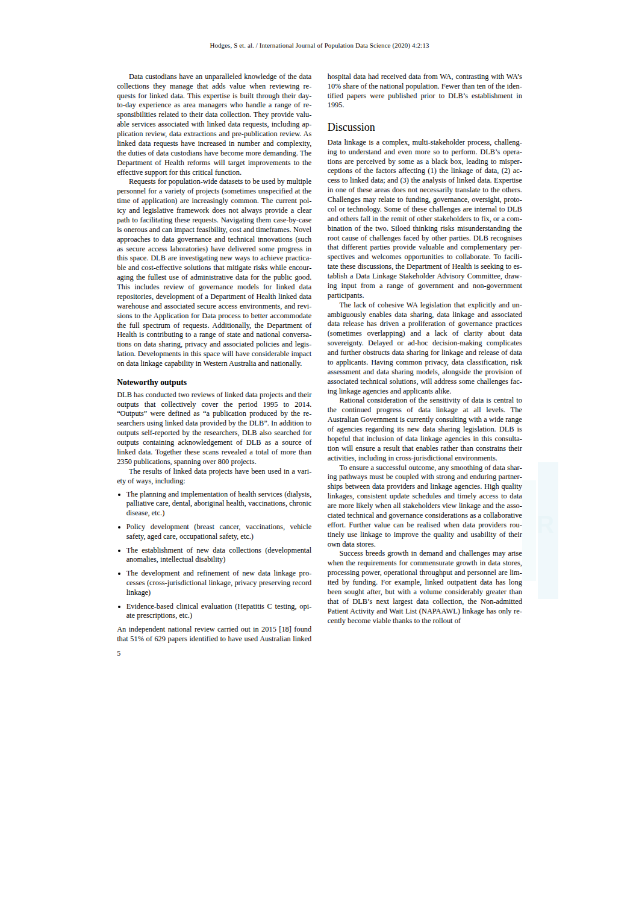Hodges, S et. al. / International Journal of Population Data Science (2020) 4:2:13
R
Data custodians have an unparalleled knowledge of the data collections they manage that adds value when reviewing requests for linked data. This expertise is built through their day-to-day experience as area managers who handle a range of responsibilities related to their data collection. They provide valuable services associated with linked data requests, including application review, data extractions and pre-publication review. As linked data requests have increased in number and complexity, the duties of data custodians have become more demanding. The Department of Health reforms will target improvements to the effective support for this critical function.
Requests for population-wide datasets to be used by multiple personnel for a variety of projects (sometimes unspecified at the time of application) are increasingly common. The current policy and legislative framework does not always provide a clear path to facilitating these requests. Navigating them case-by-case is onerous and can impact feasibility, cost and timeframes. Novel approaches to data governance and technical innovations (such as secure access laboratories) have delivered some progress in this space. DLB are investigating new ways to achieve practicable and cost-effective solutions that mitigate risks while encouraging the fullest use of administrative data for the public good. This includes review of governance models for linked data repositories, development of a Department of Health linked data warehouse and associated secure access environments, and revisions to the Application for Data process to better accommodate the full spectrum of requests. Additionally, the Department of Health is contributing to a range of state and national conversations on data sharing, privacy and associated policies and legislation. Developments in this space will have considerable impact on data linkage capability in Western Australia and nationally.
Noteworthy outputs
DLB has conducted two reviews of linked data projects and their outputs that collectively cover the period 1995 to 2014. “Outputs” were defined as “a publication produced by the researchers using linked data provided by the DLB”. In addition to outputs self-reported by the researchers, DLB also searched for outputs containing acknowledgement of DLB as a source of linked data. Together these scans revealed a total of more than 2350 publications, spanning over 800 projects.
The results of linked data projects have been used in a variety of ways, including:
The planning and implementation of health services (dialysis, palliative care, dental, aboriginal health, vaccinations, chronic disease, etc.)
Policy development (breast cancer, vaccinations, vehicle safety, aged care, occupational safety, etc.)
The establishment of new data collections (developmental anomalies, intellectual disability)
The development and refinement of new data linkage processes (cross-jurisdictional linkage, privacy preserving record linkage)
Evidence-based clinical evaluation (Hepatitis C testing, opiate prescriptions, etc.)
An independent national review carried out in 2015 [18] found that 51% of 629 papers identified to have used Australian linked hospital data had received data from WA, contrasting with WA’s 10% share of the national population. Fewer than ten of the identified papers were published prior to DLB’s establishment in 1995.
Discussion
Data linkage is a complex, multi-stakeholder process, challenging to understand and even more so to perform. DLB’s operations are perceived by some as a black box, leading to misperceptions of the factors affecting (1) the linkage of data, (2) access to linked data; and (3) the analysis of linked data. Expertise in one of these areas does not necessarily translate to the others. Challenges may relate to funding, governance, oversight, protocol or technology. Some of these challenges are internal to DLB and others fall in the remit of other stakeholders to fix, or a combination of the two. Siloed thinking risks misunderstanding the root cause of challenges faced by other parties. DLB recognises that different parties provide valuable and complementary perspectives and welcomes opportunities to collaborate. To facilitate these discussions, the Department of Health is seeking to establish a Data Linkage Stakeholder Advisory Committee, drawing input from a range of government and non-government participants.
The lack of cohesive WA legislation that explicitly and unambiguously enables data sharing, data linkage and associated data release has driven a proliferation of governance practices (sometimes overlapping) and a lack of clarity about data sovereignty. Delayed or ad-hoc decision-making complicates and further obstructs data sharing for linkage and release of data to applicants. Having common privacy, data classification, risk assessment and data sharing models, alongside the provision of associated technical solutions, will address some challenges facing linkage agencies and applicants alike.
Rational consideration of the sensitivity of data is central to the continued progress of data linkage at all levels. The Australian Government is currently consulting with a wide range of agencies regarding its new data sharing legislation. DLB is hopeful that inclusion of data linkage agencies in this consultation will ensure a result that enables rather than constrains their activities, including in cross-jurisdictional environments.
To ensure a successful outcome, any smoothing of data sharing pathways must be coupled with strong and enduring partnerships between data providers and linkage agencies. High quality linkages, consistent update schedules and timely access to data are more likely when all stakeholders view linkage and the associated technical and governance considerations as a collaborative effort. Further value can be realised when data providers routinely use linkage to improve the quality and usability of their own data stores.
Success breeds growth in demand and challenges may arise when the requirements for commensurate growth in data stores, processing power, operational throughput and personnel are limited by funding. For example, linked outpatient data has long been sought after, but with a volume considerably greater than that of DLB’s next largest data collection, the Non-admitted Patient Activity and Wait List (NAPAAWL) linkage has only recently become viable thanks to the rollout of
5